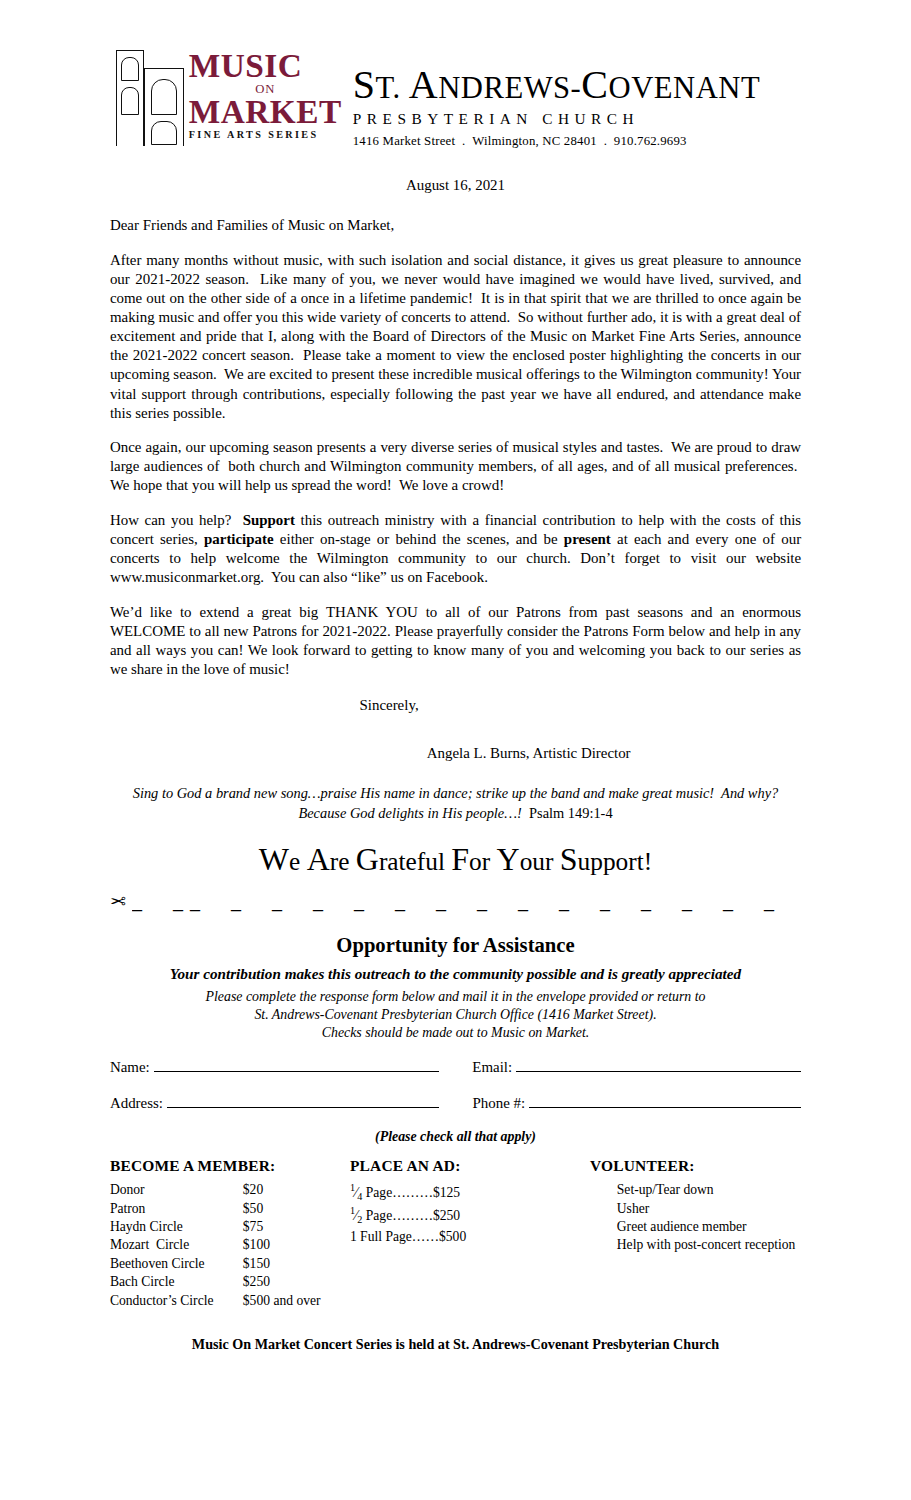MUSIC ON MARKET FINE ARTS SERIES
ST. ANDREWS-COVENANT
PRESBYTERIAN CHURCH
1416 Market Street . Wilmington, NC 28401 . 910.762.9693
August 16, 2021
Dear Friends and Families of Music on Market,
After many months without music, with such isolation and social distance, it gives us great pleasure to announce our 2021-2022 season. Like many of you, we never would have imagined we would have lived, survived, and come out on the other side of a once in a lifetime pandemic! It is in that spirit that we are thrilled to once again be making music and offer you this wide variety of concerts to attend. So without further ado, it is with a great deal of excitement and pride that I, along with the Board of Directors of the Music on Market Fine Arts Series, announce the 2021-2022 concert season. Please take a moment to view the enclosed poster highlighting the concerts in our upcoming season. We are excited to present these incredible musical offerings to the Wilmington community! Your vital support through contributions, especially following the past year we have all endured, and attendance make this series possible.
Once again, our upcoming season presents a very diverse series of musical styles and tastes. We are proud to draw large audiences of both church and Wilmington community members, of all ages, and of all musical preferences. We hope that you will help us spread the word! We love a crowd!
How can you help? Support this outreach ministry with a financial contribution to help with the costs of this concert series, participate either on-stage or behind the scenes, and be present at each and every one of our concerts to help welcome the Wilmington community to our church. Don’t forget to visit our website www.musiconmarket.org. You can also “like” us on Facebook.
We’d like to extend a great big THANK YOU to all of our Patrons from past seasons and an enormous WELCOME to all new Patrons for 2021-2022. Please prayerfully consider the Patrons Form below and help in any and all ways you can! We look forward to getting to know many of you and welcoming you back to our series as we share in the love of music!
Sincerely,
Angela L. Burns, Artistic Director
Sing to God a brand new song…praise His name in dance; strike up the band and make great music! And why? Because God delights in His people…! Psalm 149:1-4
We Are Grateful For Your Support!
✂ _ __ _ _ _ _ _ _ _ _ _ _ _ _ _ _
Opportunity for Assistance
Your contribution makes this outreach to the community possible and is greatly appreciated
Please complete the response form below and mail it in the envelope provided or return to
St. Andrews-Covenant Presbyterian Church Office (1416 Market Street).
Checks should be made out to Music on Market.
Name:
Email:
Address:
Phone #:
(Please check all that apply)
BECOME A MEMBER:
| Donor | $20 |
| Patron | $50 |
| Haydn Circle | $75 |
| Mozart Circle | $100 |
| Beethoven Circle | $150 |
| Bach Circle | $250 |
| Conductor’s Circle | $500 and over |
PLACE AN AD:
1⁄4 Page………$125
1⁄2 Page………$250
1 Full Page……$500
VOLUNTEER:
Set-up/Tear down
Usher
Greet audience member
Help with post-concert reception
Music On Market Concert Series is held at St. Andrews-Covenant Presbyterian Church